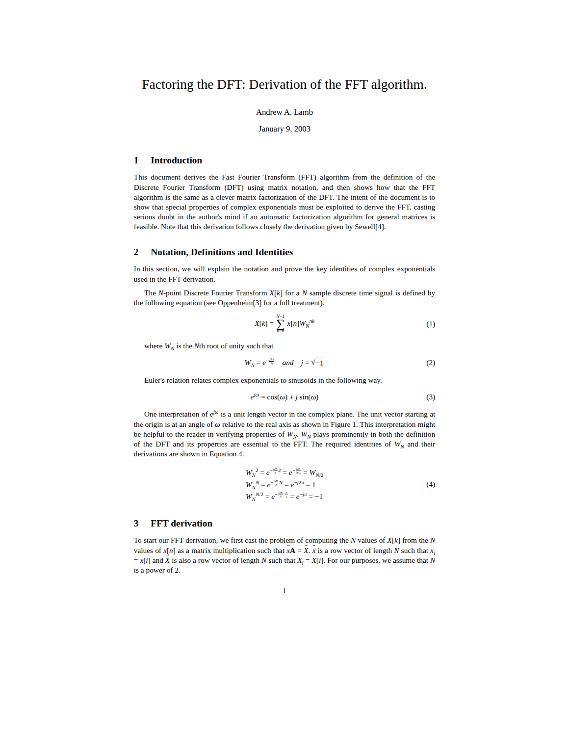Factoring the DFT: Derivation of the FFT algorithm.
Andrew A. Lamb
January 9, 2003
1 Introduction
This document derives the Fast Fourier Transform (FFT) algorithm from the definition of the Discrete Fourier Transform (DFT) using matrix notation, and then shows how that the FFT algorithm is the same as a clever matrix factorization of the DFT. The intent of the document is to show that special properties of complex exponentials must be exploited to derive the FFT, casting serious doubt in the author's mind if an automatic factorization algorithm for general matrices is feasible. Note that this derivation follows closely the derivation given by Sewell[4].
2 Notation, Definitions and Identities
In this section, we will explain the notation and prove the key identities of complex exponentials used in the FFT derivation.
The N-point Discrete Fourier Transform X[k] for a N sample discrete time signal is defined by the following equation (see Oppenheim[3] for a full treatment).
X[k] = N−1 ∑ n=0 x[n]WNnk (1)
where WN is the Nth root of unity such that
WN = e−j2π N and j = −1 (2)
Euler's relation relates complex exponentials to sinusoids in the following way.
ejω = cos(ω) + j sin(ω) (3)
One interpretation of ejω is a unit length vector in the complex plane. The unit vector starting at the origin is at an angle of ω relative to the real axis as shown in Figure 1. This interpretation might be helpful to the reader in verifying properties of WN. WN plays prominently in both the definition of the DFT and its properties are essential to the FFT. The required identities of WN and their derivations are shown in Equation 4.
WN2 = e−j2π N2 = e−j2π N/2 = WN/2 WNN = e−j2π N N = e−j2π = 1 WNN/2 = e−j2π N N 2 = e−jπ = −1 (4)
3 FFT derivation
To start our FFT derivation, we first cast the problem of computing the N values of X[k] from the N values of x[n] as a matrix multiplication such that xA = X. x is a row vector of length N such that xi = x[i] and X is also a row vector of length N such that Xi = X[i]. For our purposes, we assume that N is a power of 2.
1